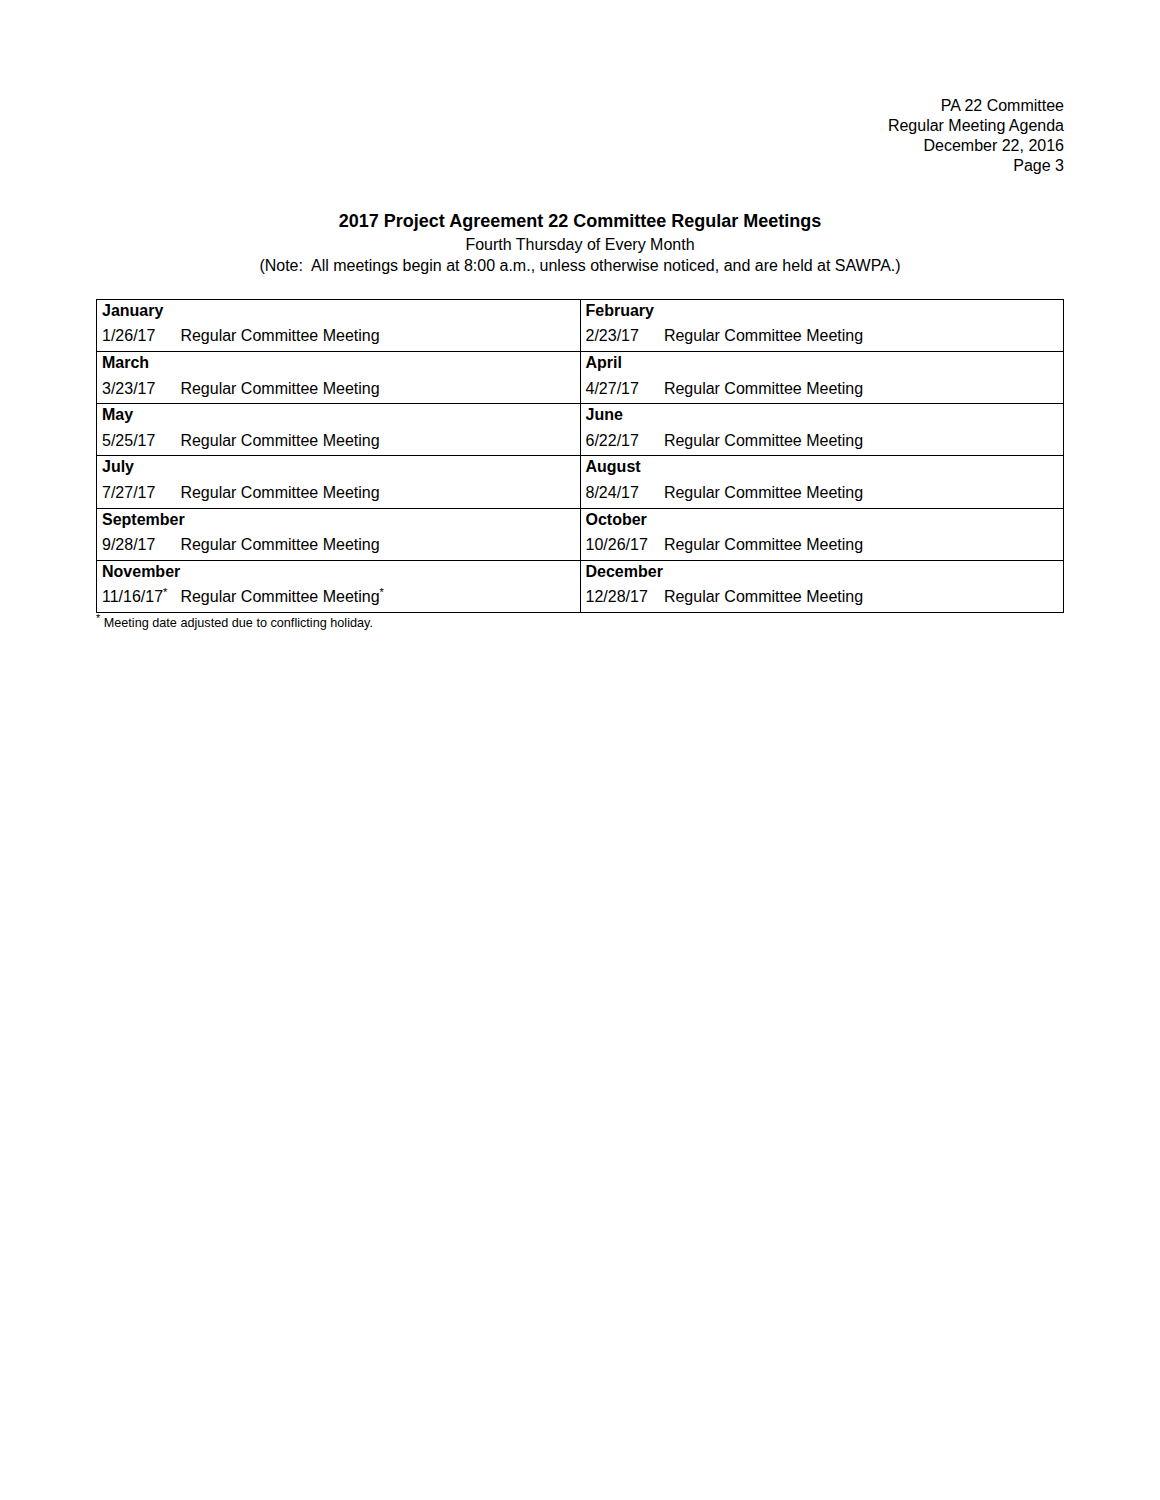PA 22 Committee
Regular Meeting Agenda
December 22, 2016
Page 3
2017 Project Agreement 22 Committee Regular Meetings
Fourth Thursday of Every Month
(Note: All meetings begin at 8:00 a.m., unless otherwise noticed, and are held at SAWPA.)
| January | February |
| 1/26/17 Regular Committee Meeting | 2/23/17 Regular Committee Meeting |
| March | April |
| 3/23/17 Regular Committee Meeting | 4/27/17 Regular Committee Meeting |
| May | June |
| 5/25/17 Regular Committee Meeting | 6/22/17 Regular Committee Meeting |
| July | August |
| 7/27/17 Regular Committee Meeting | 8/24/17 Regular Committee Meeting |
| September | October |
| 9/28/17 Regular Committee Meeting | 10/26/17 Regular Committee Meeting |
| November | December |
| 11/16/17 * Regular Committee Meeting * | 12/28/17 Regular Committee Meeting |
* Meeting date adjusted due to conflicting holiday.